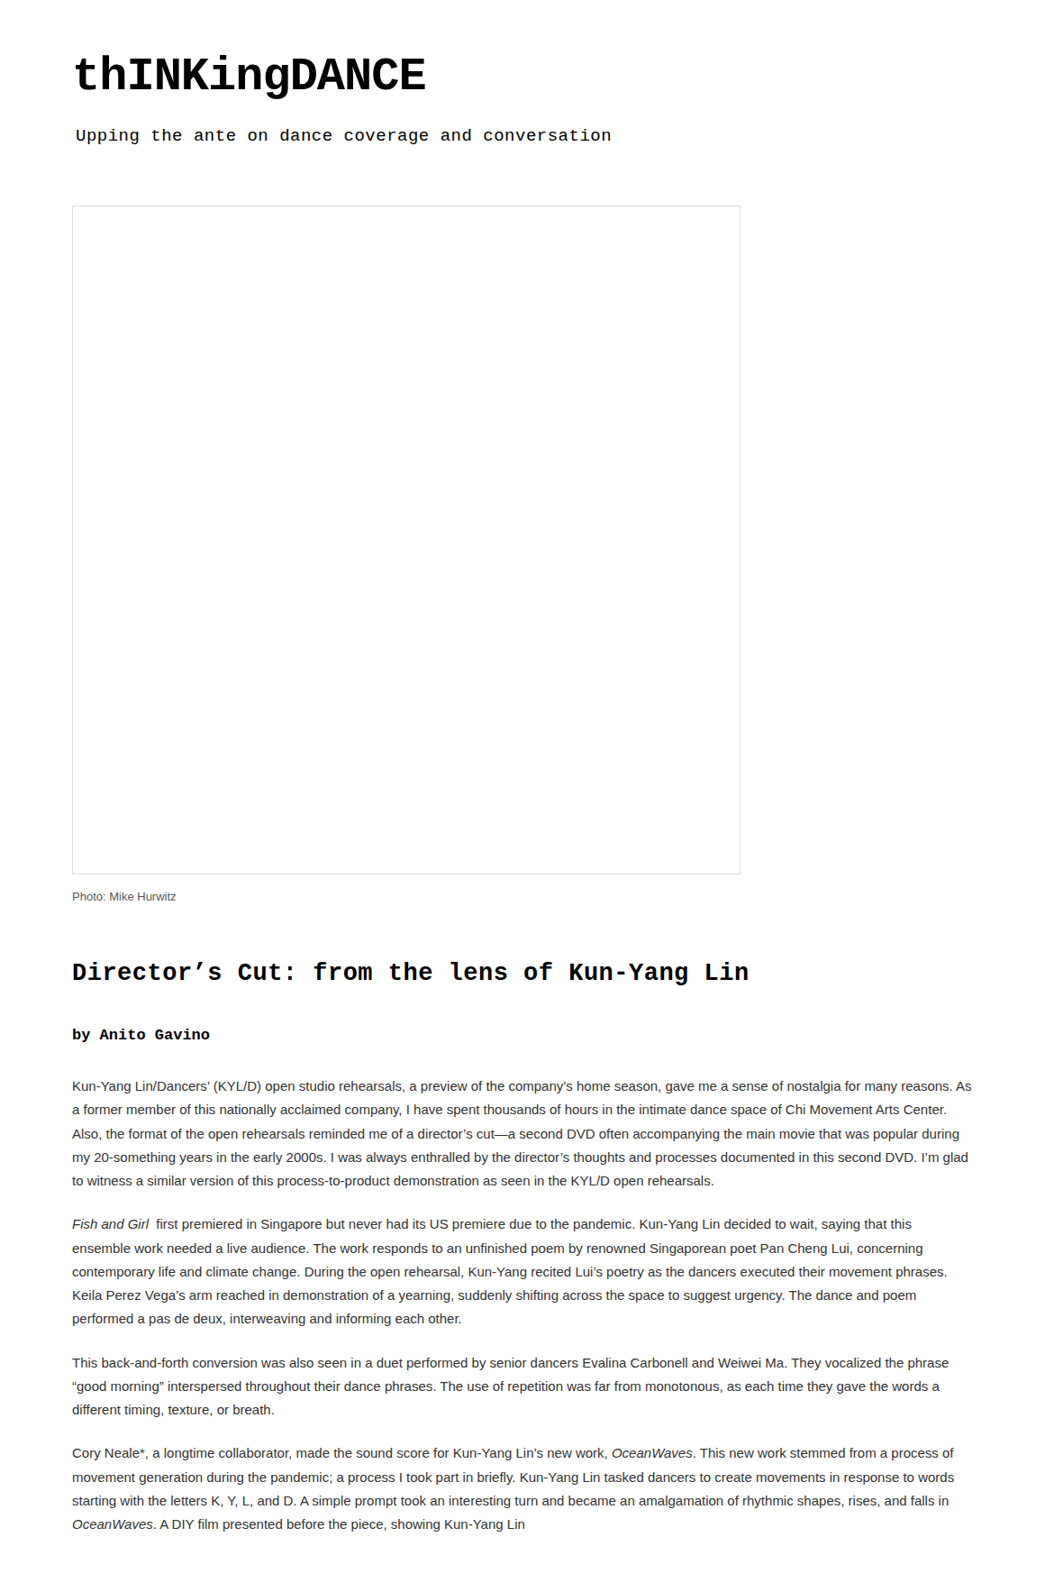thINKingDANCE
Upping the ante on dance coverage and conversation
Photo: Mike Hurwitz
Director’s Cut: from the lens of Kun-Yang Lin
by Anito Gavino
Kun-Yang Lin/Dancers’ (KYL/D) open studio rehearsals, a preview of the company’s home season, gave me a sense of nostalgia for many reasons. As a former member of this nationally acclaimed company, I have spent thousands of hours in the intimate dance space of Chi Movement Arts Center. Also, the format of the open rehearsals reminded me of a director’s cut—a second DVD often accompanying the main movie that was popular during my 20-something years in the early 2000s. I was always enthralled by the director’s thoughts and processes documented in this second DVD. I’m glad to witness a similar version of this process-to-product demonstration as seen in the KYL/D open rehearsals.
Fish and Girl first premiered in Singapore but never had its US premiere due to the pandemic. Kun-Yang Lin decided to wait, saying that this ensemble work needed a live audience. The work responds to an unfinished poem by renowned Singaporean poet Pan Cheng Lui, concerning contemporary life and climate change. During the open rehearsal, Kun-Yang recited Lui’s poetry as the dancers executed their movement phrases. Keila Perez Vega’s arm reached in demonstration of a yearning, suddenly shifting across the space to suggest urgency. The dance and poem performed a pas de deux, interweaving and informing each other.
This back-and-forth conversion was also seen in a duet performed by senior dancers Evalina Carbonell and Weiwei Ma. They vocalized the phrase “good morning” interspersed throughout their dance phrases. The use of repetition was far from monotonous, as each time they gave the words a different timing, texture, or breath.
Cory Neale*, a longtime collaborator, made the sound score for Kun-Yang Lin’s new work, OceanWaves. This new work stemmed from a process of movement generation during the pandemic; a process I took part in briefly. Kun-Yang Lin tasked dancers to create movements in response to words starting with the letters K, Y, L, and D. A simple prompt took an interesting turn and became an amalgamation of rhythmic shapes, rises, and falls in OceanWaves. A DIY film presented before the piece, showing Kun-Yang Lin